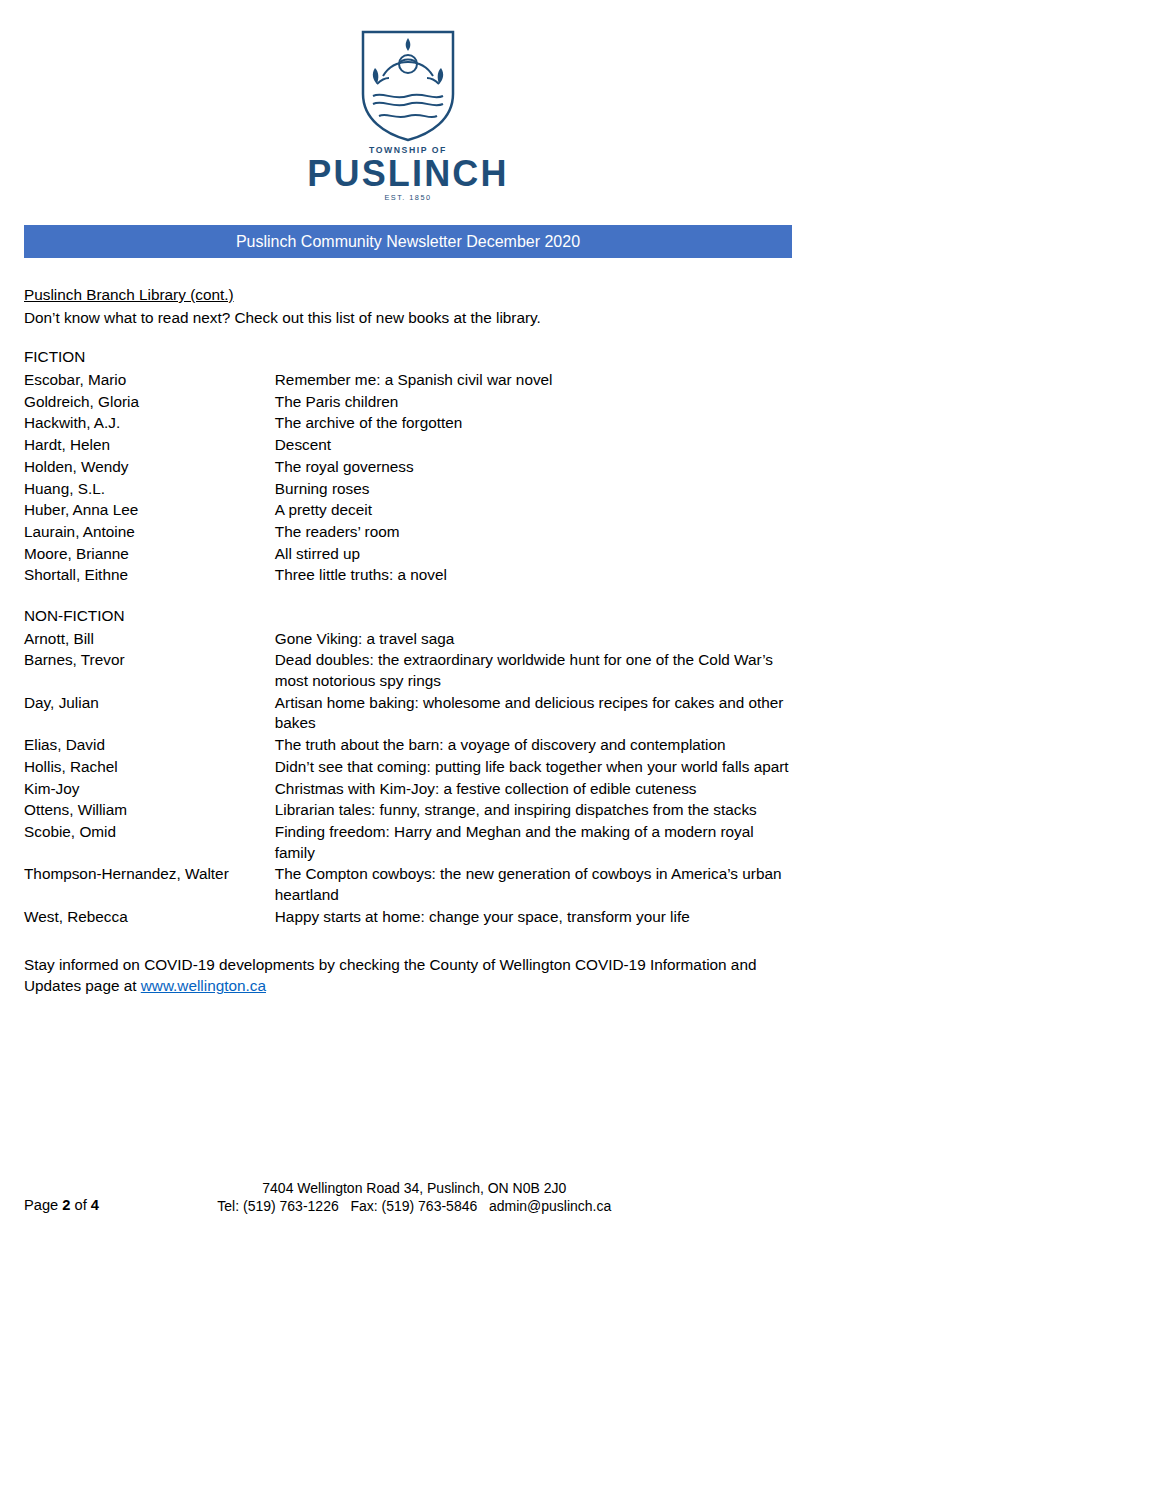TOWNSHIP OF
PUSLINCH
EST. 1850
Puslinch Community Newsletter December 2020
Puslinch Branch Library (cont.)
Don’t know what to read next? Check out this list of new books at the library.
FICTION
| Escobar, Mario | Remember me: a Spanish civil war novel |
| Goldreich, Gloria | The Paris children |
| Hackwith, A.J. | The archive of the forgotten |
| Hardt, Helen | Descent |
| Holden, Wendy | The royal governess |
| Huang, S.L. | Burning roses |
| Huber, Anna Lee | A pretty deceit |
| Laurain, Antoine | The readers’ room |
| Moore, Brianne | All stirred up |
| Shortall, Eithne | Three little truths: a novel |
NON-FICTION
| Arnott, Bill | Gone Viking: a travel saga |
| Barnes, Trevor | Dead doubles: the extraordinary worldwide hunt for one of the Cold War’s most notorious spy rings |
| Day, Julian | Artisan home baking: wholesome and delicious recipes for cakes and other bakes |
| Elias, David | The truth about the barn: a voyage of discovery and contemplation |
| Hollis, Rachel | Didn’t see that coming: putting life back together when your world falls apart |
| Kim-Joy | Christmas with Kim-Joy: a festive collection of edible cuteness |
| Ottens, William | Librarian tales: funny, strange, and inspiring dispatches from the stacks |
| Scobie, Omid | Finding freedom: Harry and Meghan and the making of a modern royal family |
| Thompson-Hernandez, Walter | The Compton cowboys: the new generation of cowboys in America’s urban heartland |
| West, Rebecca | Happy starts at home: change your space, transform your life |
Stay informed on COVID-19 developments by checking the County of Wellington COVID-19 Information and Updates page at www.wellington.ca
Page 2 of 4
7404 Wellington Road 34, Puslinch, ON N0B 2J0
Tel: (519) 763-1226 Fax: (519) 763-5846 admin@puslinch.ca